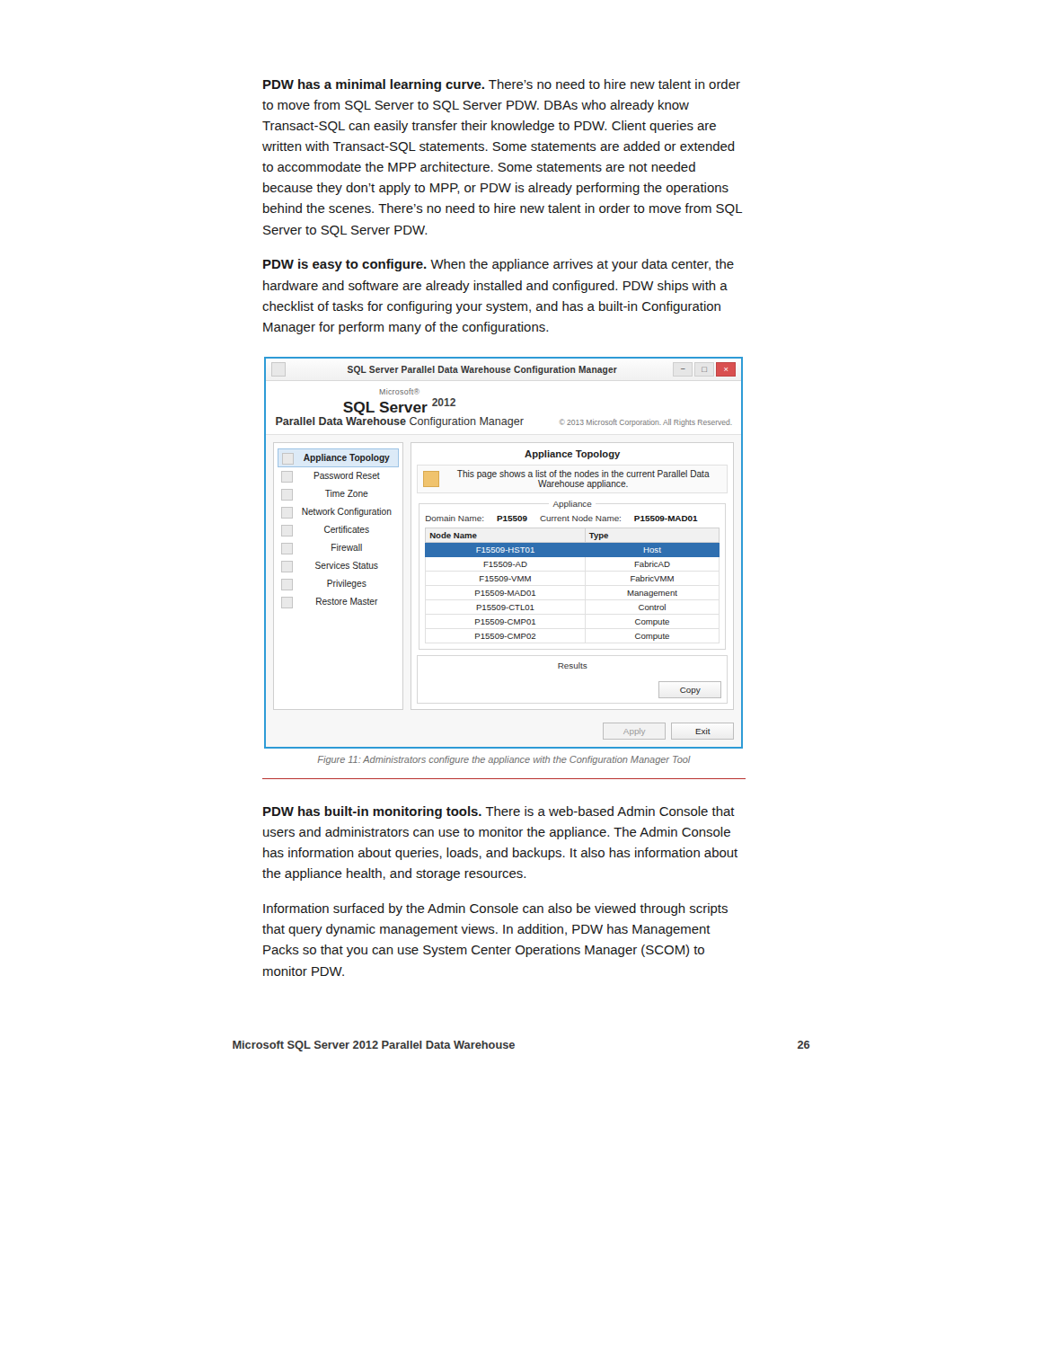PDW has a minimal learning curve. There’s no need to hire new talent in order to move from SQL Server to SQL Server PDW. DBAs who already know Transact-SQL can easily transfer their knowledge to PDW. Client queries are written with Transact-SQL statements. Some statements are added or extended to accommodate the MPP architecture. Some statements are not needed because they don’t apply to MPP, or PDW is already performing the operations behind the scenes. There’s no need to hire new talent in order to move from SQL Server to SQL Server PDW.
PDW is easy to configure. When the appliance arrives at your data center, the hardware and software are already installed and configured. PDW ships with a checklist of tasks for configuring your system, and has a built-in Configuration Manager for perform many of the configurations.
SQL Server Parallel Data Warehouse Configuration Manager −□×
Microsoft®
SQL Server 2012
Parallel Data Warehouse Configuration Manager
© 2013 Microsoft Corporation. All Rights Reserved.
Appliance Topology
Password Reset
Time Zone
Network Configuration
Certificates
Firewall
Services Status
Privileges
Restore Master
Appliance Topology
This page shows a list of the nodes in the current Parallel Data Warehouse appliance.
Appliance
Domain Name: P15509 Current Node Name: P15509-MAD01
| Node Name | Type |
| --- | --- |
| F15509-HST01 | Host |
| F15509-AD | FabricAD |
| F15509-VMM | FabricVMM |
| P15509-MAD01 | Management |
| P15509-CTL01 | Control |
| P15509-CMP01 | Compute |
| P15509-CMP02 | Compute |
Results
Copy
Apply Exit
Figure 11: Administrators configure the appliance with the Configuration Manager Tool
PDW has built-in monitoring tools. There is a web-based Admin Console that users and administrators can use to monitor the appliance. The Admin Console has information about queries, loads, and backups. It also has information about the appliance health, and storage resources.
Information surfaced by the Admin Console can also be viewed through scripts that query dynamic management views. In addition, PDW has Management Packs so that you can use System Center Operations Manager (SCOM) to monitor PDW.
Microsoft SQL Server 2012 Parallel Data Warehouse
26